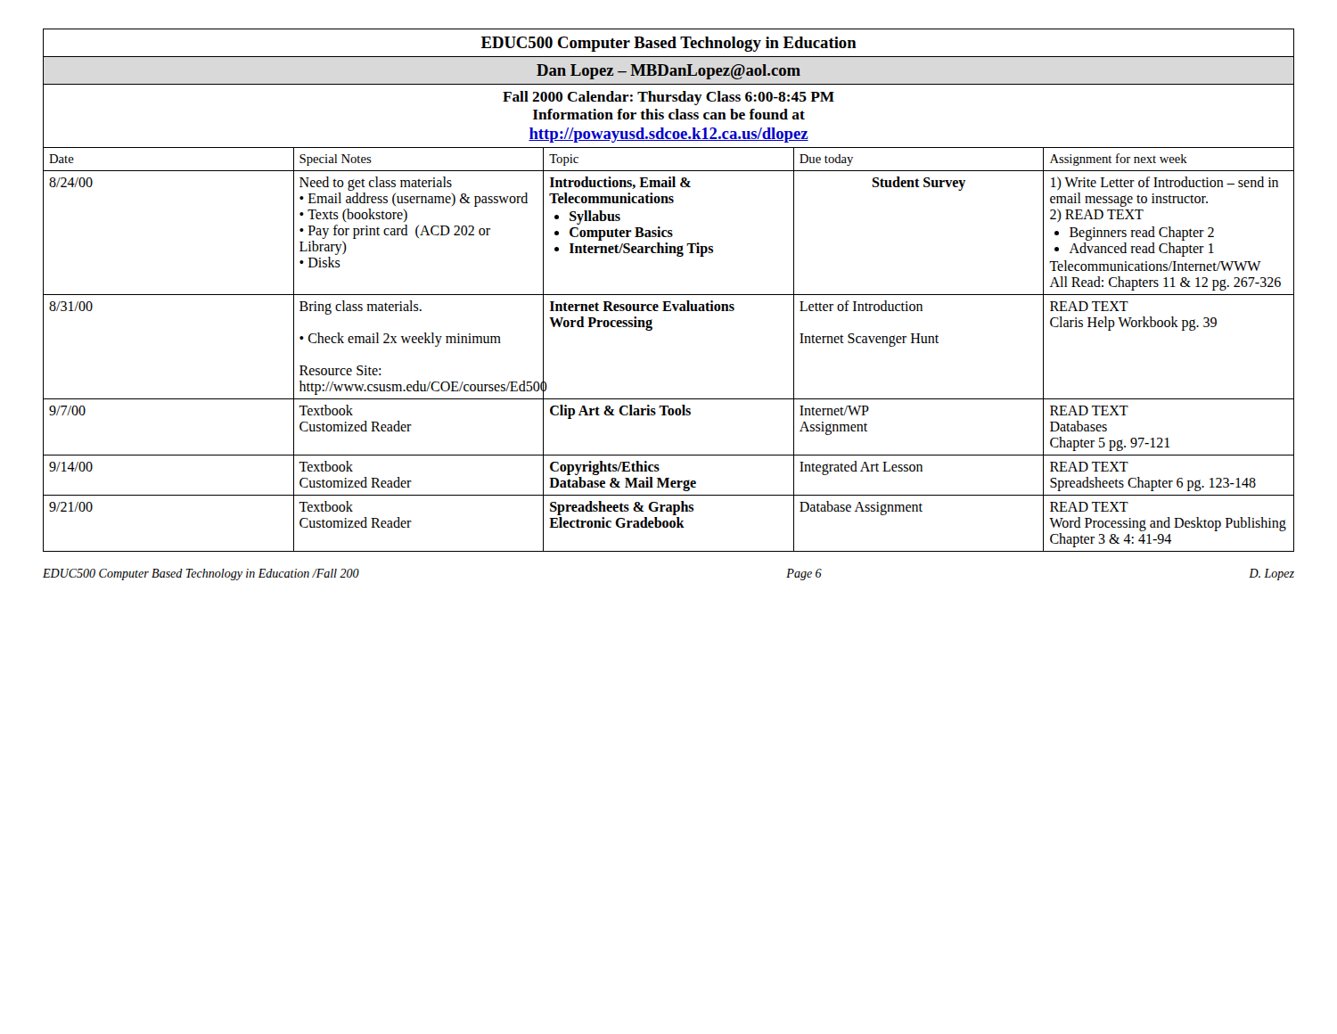| EDUC500 Computer Based Technology in Education |
| Dan Lopez – MBDanLopez@aol.com |
| Fall 2000 Calendar: Thursday Class 6:00-8:45 PM Information for this class can be found at http://powayusd.sdcoe.k12.ca.us/dlopez |
| Date | Special Notes | Topic | Due today | Assignment for next week |
| 8/24/00 | Need to get class materials Email address (username) & password Texts (bookstore) Pay for print card (ACD 202 or Library) Disks | Introductions, Email & Telecommunications Syllabus Computer Basics Internet/Searching Tips | Student Survey | 1) Write Letter of Introduction – send in email message to instructor. 2) READ TEXT Beginners read Chapter 2 Advanced read Chapter 1 Telecommunications/Internet/WWW All Read: Chapters 11 & 12 pg. 267-326 |
| 8/31/00 | Bring class materials. • Check email 2x weekly minimum Resource Site: http://www.csusm.edu/COE/courses/Ed500 | Internet Resource Evaluations Word Processing | Letter of Introduction Internet Scavenger Hunt | READ TEXT Claris Help Workbook pg. 39 |
| 9/7/00 | Textbook Customized Reader | Clip Art & Claris Tools | Internet/WP Assignment | READ TEXT Databases Chapter 5 pg. 97-121 |
| 9/14/00 | Textbook Customized Reader | Copyrights/Ethics Database & Mail Merge | Integrated Art Lesson | READ TEXT Spreadsheets Chapter 6 pg. 123-148 |
| 9/21/00 | Textbook Customized Reader | Spreadsheets & Graphs Electronic Gradebook | Database Assignment | READ TEXT Word Processing and Desktop Publishing Chapter 3 & 4: 41-94 |
EDUC500 Computer Based Technology in Education /Fall 200 Page 6 D. Lopez